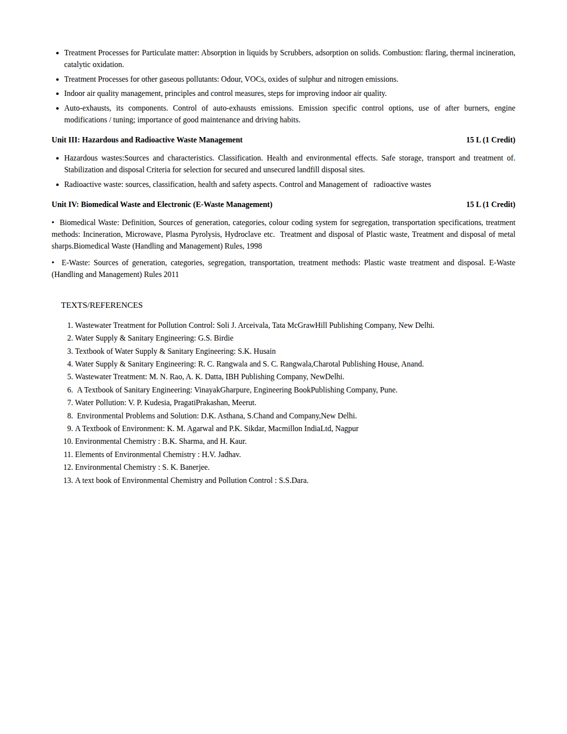Treatment Processes for Particulate matter: Absorption in liquids by Scrubbers, adsorption on solids. Combustion: flaring, thermal incineration, catalytic oxidation.
Treatment Processes for other gaseous pollutants: Odour, VOCs, oxides of sulphur and nitrogen emissions.
Indoor air quality management, principles and control measures, steps for improving indoor air quality.
Auto-exhausts, its components. Control of auto-exhausts emissions. Emission specific control options, use of after burners, engine modifications / tuning; importance of good maintenance and driving habits.
Unit III: Hazardous and Radioactive Waste Management 15 L (1 Credit)
Hazardous wastes:Sources and characteristics. Classification. Health and environmental effects. Safe storage, transport and treatment of. Stabilization and disposal Criteria for selection for secured and unsecured landfill disposal sites.
Radioactive waste: sources, classification, health and safety aspects. Control and Management of radioactive wastes
Unit IV: Biomedical Waste and Electronic (E-Waste Management) 15 L (1 Credit)
Biomedical Waste: Definition, Sources of generation, categories, colour coding system for segregation, transportation specifications, treatment methods: Incineration, Microwave, Plasma Pyrolysis, Hydroclave etc. Treatment and disposal of Plastic waste, Treatment and disposal of metal sharps.Biomedical Waste (Handling and Management) Rules, 1998
E-Waste: Sources of generation, categories, segregation, transportation, treatment methods: Plastic waste treatment and disposal. E-Waste (Handling and Management) Rules 2011
TEXTS/REFERENCES
Wastewater Treatment for Pollution Control: Soli J. Arceivala, Tata McGrawHill Publishing Company, New Delhi.
Water Supply & Sanitary Engineering: G.S. Birdie
Textbook of Water Supply & Sanitary Engineering: S.K. Husain
Water Supply & Sanitary Engineering: R. C. Rangwala and S. C. Rangwala,Charotal Publishing House, Anand.
Wastewater Treatment: M. N. Rao, A. K. Datta, IBH Publishing Company, NewDelhi.
A Textbook of Sanitary Engineering: VinayakGharpure, Engineering BookPublishing Company, Pune.
Water Pollution: V. P. Kudesia, PragatiPrakashan, Meerut.
Environmental Problems and Solution: D.K. Asthana, S.Chand and Company,New Delhi.
A Textbook of Environment: K. M. Agarwal and P.K. Sikdar, Macmillon IndiaLtd, Nagpur
Environmental Chemistry : B.K. Sharma, and H. Kaur.
Elements of Environmental Chemistry : H.V. Jadhav.
Environmental Chemistry : S. K. Banerjee.
A text book of Environmental Chemistry and Pollution Control : S.S.Dara.